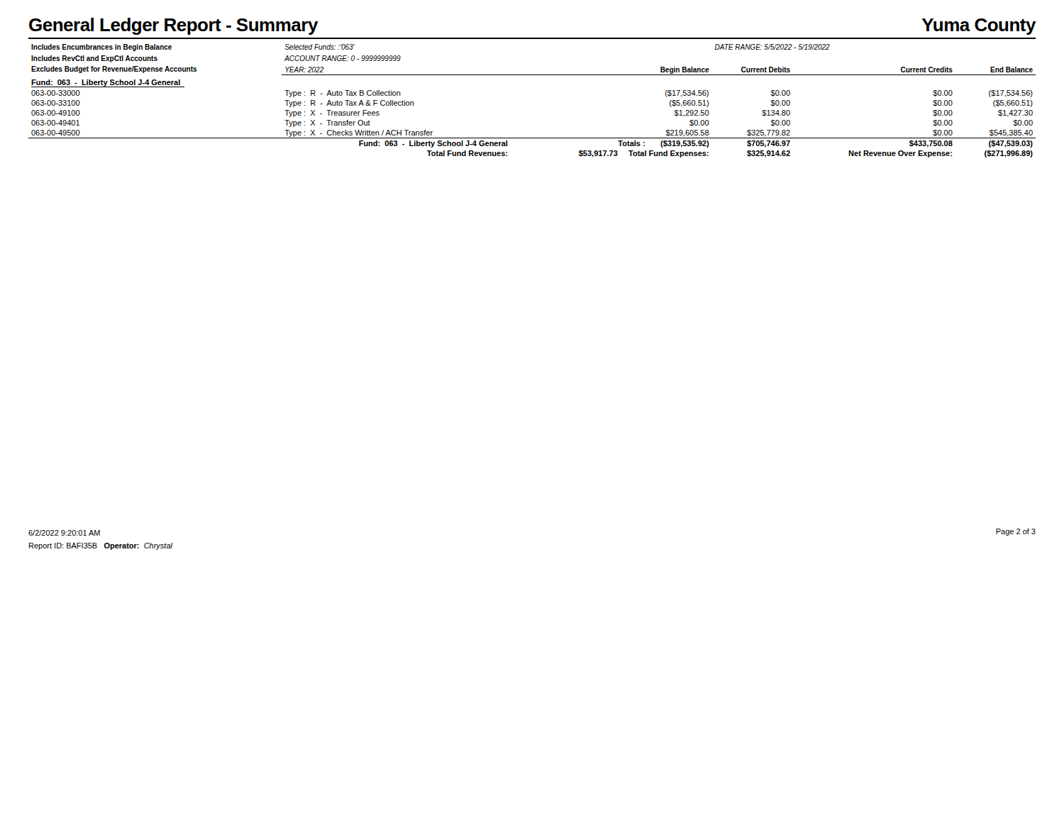General Ledger Report - Summary
Yuma County
| Includes Encumbrances in Begin Balance | Selected Funds: :'063' | DATE RANGE: 5/5/2022 - 5/19/2022 |
| Includes RevCtl and ExpCtl Accounts | ACCOUNT RANGE: 0 - 9999999999 | |
| Excludes Budget for Revenue/Expense Accounts | YEAR: 2022 | Begin Balance | Current Debits | Current Credits | End Balance |
| Fund: 063 - Liberty School J-4 General |
| 063-00-33000 | Type : R - Auto Tax B Collection | ($17,534.56) | $0.00 | $0.00 | ($17,534.56) |
| 063-00-33100 | Type : R - Auto Tax A & F Collection | ($5,660.51) | $0.00 | $0.00 | ($5,660.51) |
| 063-00-49100 | Type : X - Treasurer Fees | $1,292.50 | $134.80 | $0.00 | $1,427.30 |
| 063-00-49401 | Type : X - Transfer Out | $0.00 | $0.00 | $0.00 | $0.00 |
| 063-00-49500 | Type : X - Checks Written / ACH Transfer | $219,605.58 | $325,779.82 | $0.00 | $545,385.40 |
| | Fund: 063 - Liberty School J-4 General | Totals : ($319,535.92) | $705,746.97 | $433,750.08 | ($47,539.03) |
| | Total Fund Revenues: | $53,917.73 Total Fund Expenses: | $325,914.62 | Net Revenue Over Expense: | ($271,996.89) |
6/2/2022 9:20:01 AM
Report ID: BAFI35B Operator: Chrystal
Page 2 of 3